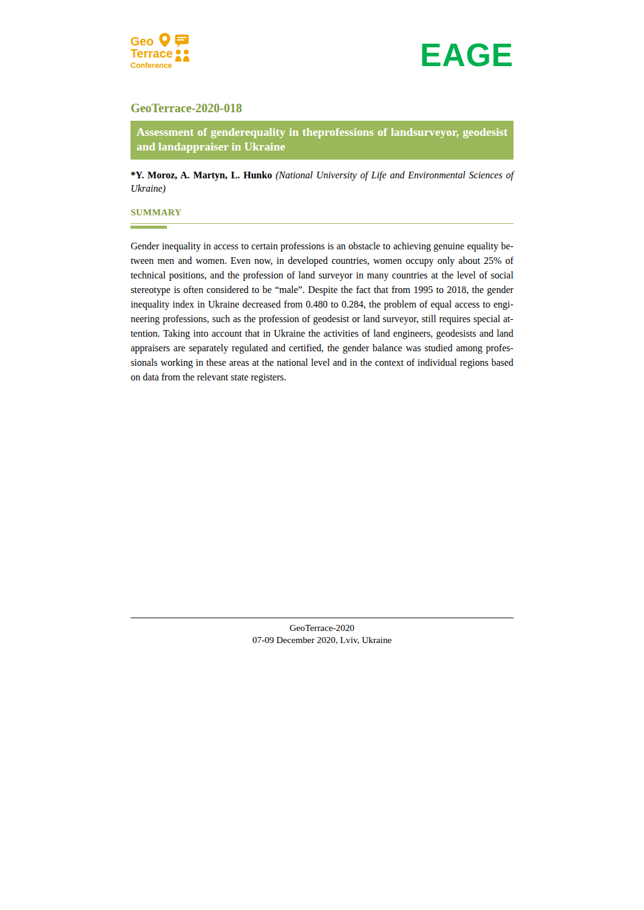Geo Terrace Conference
EAGE
GeoTerrace-2020-018
Assessment of genderequality in theprofessions of landsurveyor, geodesist and landappraiser in Ukraine
*Y. Moroz, A. Martyn, L. Hunko (National University of Life and Environmental Sciences of Ukraine)
SUMMARY
Gender inequality in access to certain professions is an obstacle to achieving genuine equality between men and women. Even now, in developed countries, women occupy only about 25% of technical positions, and the profession of land surveyor in many countries at the level of social stereotype is often considered to be “male”. Despite the fact that from 1995 to 2018, the gender inequality index in Ukraine decreased from 0.480 to 0.284, the problem of equal access to engineering professions, such as the profession of geodesist or land surveyor, still requires special attention. Taking into account that in Ukraine the activities of land engineers, geodesists and land appraisers are separately regulated and certified, the gender balance was studied among professionals working in these areas at the national level and in the context of individual regions based on data from the relevant state registers.
GeoTerrace-2020
07-09 December 2020, Lviv, Ukraine